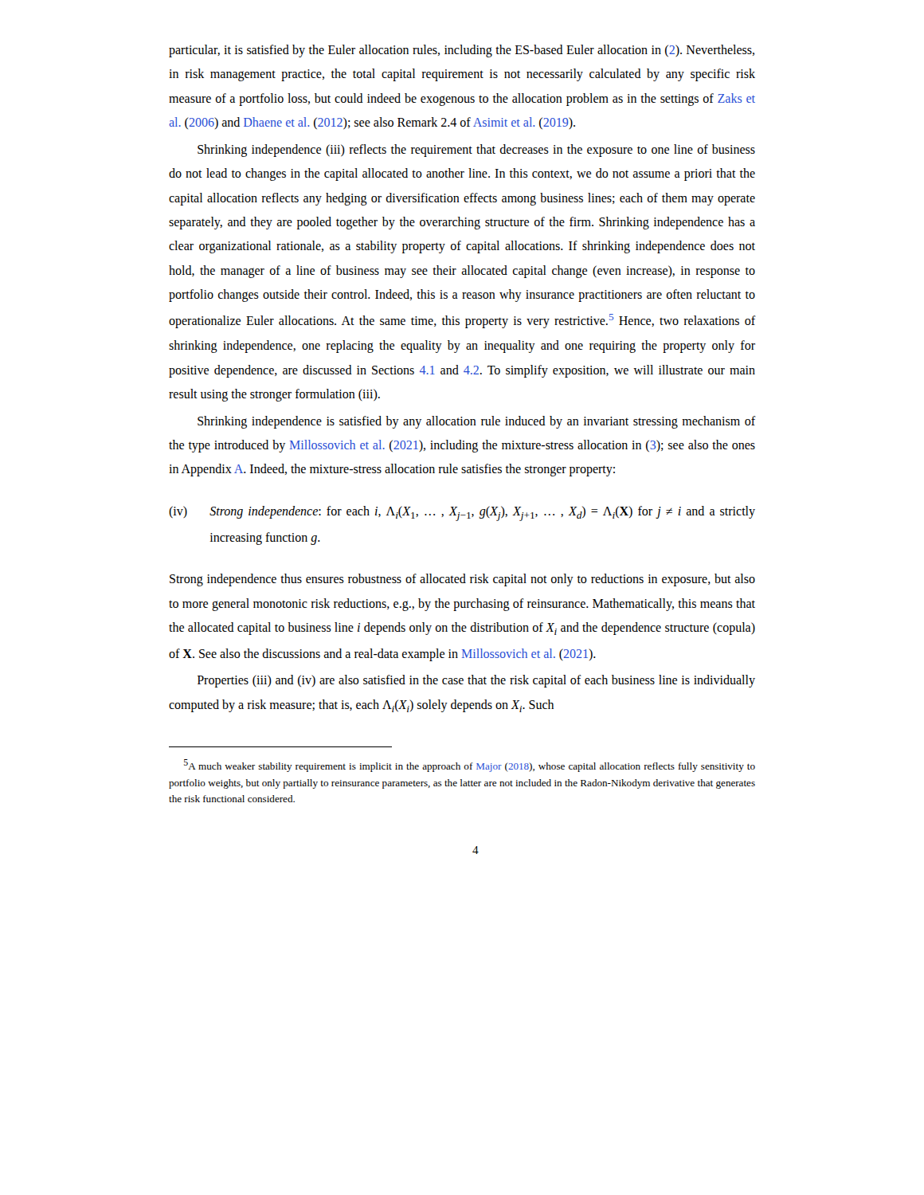particular, it is satisfied by the Euler allocation rules, including the ES-based Euler allocation in (2). Nevertheless, in risk management practice, the total capital requirement is not necessarily calculated by any specific risk measure of a portfolio loss, but could indeed be exogenous to the allocation problem as in the settings of Zaks et al. (2006) and Dhaene et al. (2012); see also Remark 2.4 of Asimit et al. (2019).
Shrinking independence (iii) reflects the requirement that decreases in the exposure to one line of business do not lead to changes in the capital allocated to another line. In this context, we do not assume a priori that the capital allocation reflects any hedging or diversification effects among business lines; each of them may operate separately, and they are pooled together by the overarching structure of the firm. Shrinking independence has a clear organizational rationale, as a stability property of capital allocations. If shrinking independence does not hold, the manager of a line of business may see their allocated capital change (even increase), in response to portfolio changes outside their control. Indeed, this is a reason why insurance practitioners are often reluctant to operationalize Euler allocations. At the same time, this property is very restrictive.5 Hence, two relaxations of shrinking independence, one replacing the equality by an inequality and one requiring the property only for positive dependence, are discussed in Sections 4.1 and 4.2. To simplify exposition, we will illustrate our main result using the stronger formulation (iii).
Shrinking independence is satisfied by any allocation rule induced by an invariant stressing mechanism of the type introduced by Millossovich et al. (2021), including the mixture-stress allocation in (3); see also the ones in Appendix A. Indeed, the mixture-stress allocation rule satisfies the stronger property:
(iv) Strong independence: for each i, Λi(X1, … , Xj−1, g(Xj), Xj+1, … , Xd) = Λi(X) for j ≠ i and a strictly increasing function g.
Strong independence thus ensures robustness of allocated risk capital not only to reductions in exposure, but also to more general monotonic risk reductions, e.g., by the purchasing of reinsurance. Mathematically, this means that the allocated capital to business line i depends only on the distribution of Xi and the dependence structure (copula) of X. See also the discussions and a real-data example in Millossovich et al. (2021).
Properties (iii) and (iv) are also satisfied in the case that the risk capital of each business line is individually computed by a risk measure; that is, each Λi(Xi) solely depends on Xi. Such
5A much weaker stability requirement is implicit in the approach of Major (2018), whose capital allocation reflects fully sensitivity to portfolio weights, but only partially to reinsurance parameters, as the latter are not included in the Radon-Nikodym derivative that generates the risk functional considered.
4